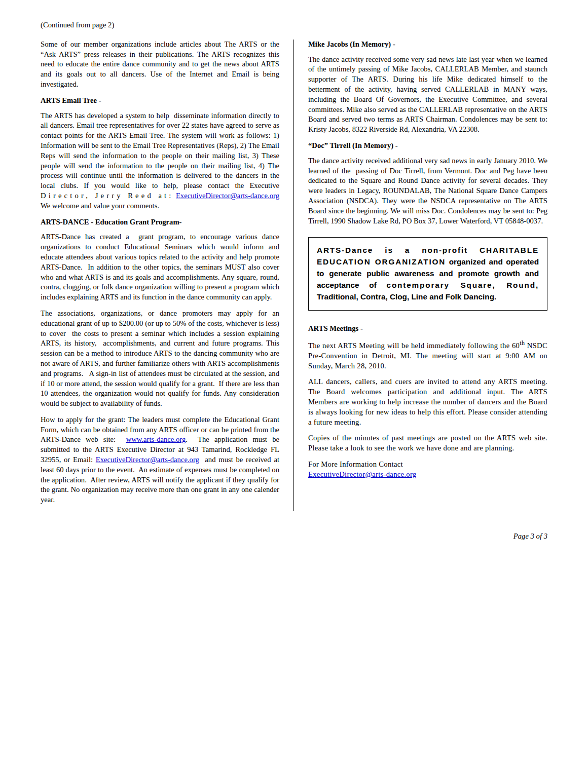(Continued from page 2)
Some of our member organizations include articles about The ARTS or the “Ask ARTS” press releases in their publications. The ARTS recognizes this need to educate the entire dance community and to get the news about ARTS and its goals out to all dancers. Use of the Internet and Email is being investigated.
ARTS Email Tree -
The ARTS has developed a system to help disseminate information directly to all dancers. Email tree representatives for over 22 states have agreed to serve as contact points for the ARTS Email Tree. The system will work as follows: 1) Information will be sent to the Email Tree Representatives (Reps), 2) The Email Reps will send the information to the people on their mailing list, 3) These people will send the information to the people on their mailing list, 4) The process will continue until the information is delivered to the dancers in the local clubs. If you would like to help, please contact the Executive Director, Jerry Reed at: ExecutiveDirector@arts-dance.org We welcome and value your comments.
ARTS-DANCE - Education Grant Program-
ARTS-Dance has created a grant program, to encourage various dance organizations to conduct Educational Seminars which would inform and educate attendees about various topics related to the activity and help promote ARTS-Dance. In addition to the other topics, the seminars MUST also cover who and what ARTS is and its goals and accomplishments. Any square, round, contra, clogging, or folk dance organization willing to present a program which includes explaining ARTS and its function in the dance community can apply.
The associations, organizations, or dance promoters may apply for an educational grant of up to $200.00 (or up to 50% of the costs, whichever is less) to cover the costs to present a seminar which includes a session explaining ARTS, its history, accomplishments, and current and future programs. This session can be a method to introduce ARTS to the dancing community who are not aware of ARTS, and further familiarize others with ARTS accomplishments and programs. A sign-in list of attendees must be circulated at the session, and if 10 or more attend, the session would qualify for a grant. If there are less than 10 attendees, the organization would not qualify for funds. Any consideration would be subject to availability of funds.
How to apply for the grant: The leaders must complete the Educational Grant Form, which can be obtained from any ARTS officer or can be printed from the ARTS-Dance web site: www.arts-dance.org. The application must be submitted to the ARTS Executive Director at 943 Tamarind, Rockledge FL 32955, or Email: ExecutiveDirector@arts-dance.org and must be received at least 60 days prior to the event. An estimate of expenses must be completed on the application. After review, ARTS will notify the applicant if they qualify for the grant. No organization may receive more than one grant in any one calender year.
Mike Jacobs (In Memory) -
The dance activity received some very sad news late last year when we learned of the untimely passing of Mike Jacobs, CALLERLAB Member, and staunch supporter of The ARTS. During his life Mike dedicated himself to the betterment of the activity, having served CALLERLAB in MANY ways, including the Board Of Governors, the Executive Committee, and several committees. Mike also served as the CALLERLAB representative on the ARTS Board and served two terms as ARTS Chairman. Condolences may be sent to: Kristy Jacobs, 8322 Riverside Rd, Alexandria, VA 22308.
“Doc” Tirrell (In Memory) -
The dance activity received additional very sad news in early January 2010. We learned of the passing of Doc Tirrell, from Vermont. Doc and Peg have been dedicated to the Square and Round Dance activity for several decades. They were leaders in Legacy, ROUNDALAB, The National Square Dance Campers Association (NSDCA). They were the NSDCA representative on The ARTS Board since the beginning. We will miss Doc. Condolences may be sent to: Peg Tirrell, 1990 Shadow Lake Rd, PO Box 37, Lower Waterford, VT 05848-0037.
ARTS-Dance is a non-profit CHARITABLE EDUCATION ORGANIZATION organized and operated to generate public awareness and promote growth and acceptance of contemporary Square, Round, Traditional, Contra, Clog, Line and Folk Dancing.
ARTS Meetings -
The next ARTS Meeting will be held immediately following the 60th NSDC Pre-Convention in Detroit, MI. The meeting will start at 9:00 AM on Sunday, March 28, 2010.
ALL dancers, callers, and cuers are invited to attend any ARTS meeting. The Board welcomes participation and additional input. The ARTS Members are working to help increase the number of dancers and the Board is always looking for new ideas to help this effort. Please consider attending a future meeting.
Copies of the minutes of past meetings are posted on the ARTS web site. Please take a look to see the work we have done and are planning.
For More Information Contact
ExecutiveDirector@arts-dance.org
Page 3 of 3